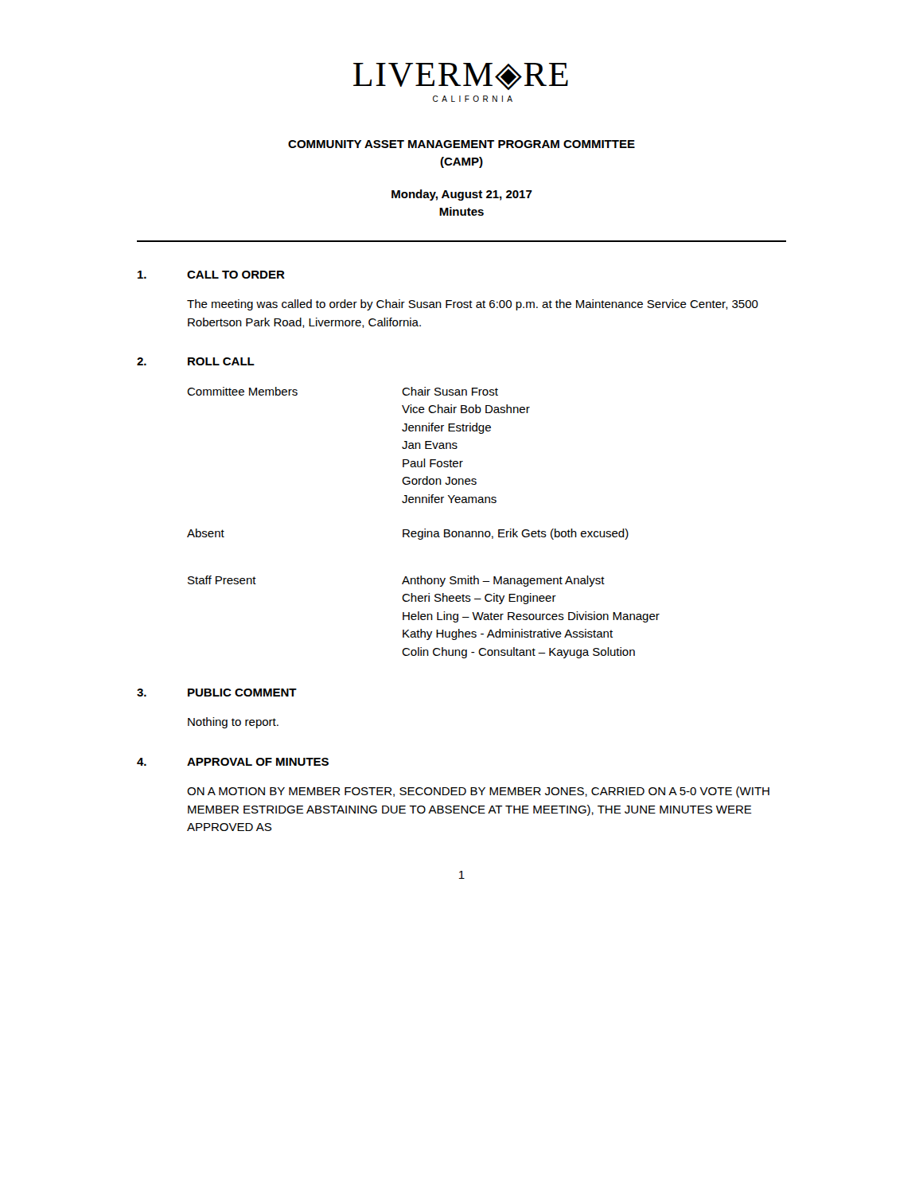LIVERM◈RE
CALIFORNIA
COMMUNITY ASSET MANAGEMENT PROGRAM COMMITTEE (CAMP) Monday, August 21, 2017 Minutes
1. CALL TO ORDER
The meeting was called to order by Chair Susan Frost at 6:00 p.m. at the Maintenance Service Center, 3500 Robertson Park Road, Livermore, California.
2. ROLL CALL
| Committee Members | Chair Susan Frost Vice Chair Bob Dashner Jennifer Estridge Jan Evans Paul Foster Gordon Jones Jennifer Yeamans |
| Absent | Regina Bonanno, Erik Gets (both excused) |
| Staff Present | Anthony Smith – Management Analyst Cheri Sheets – City Engineer Helen Ling – Water Resources Division Manager Kathy Hughes - Administrative Assistant Colin Chung - Consultant – Kayuga Solution |
3. PUBLIC COMMENT
Nothing to report.
4. APPROVAL OF MINUTES
ON A MOTION BY MEMBER FOSTER, SECONDED BY MEMBER JONES, CARRIED ON A 5-0 VOTE (WITH MEMBER ESTRIDGE ABSTAINING DUE TO ABSENCE AT THE MEETING), THE JUNE MINUTES WERE APPROVED AS
1